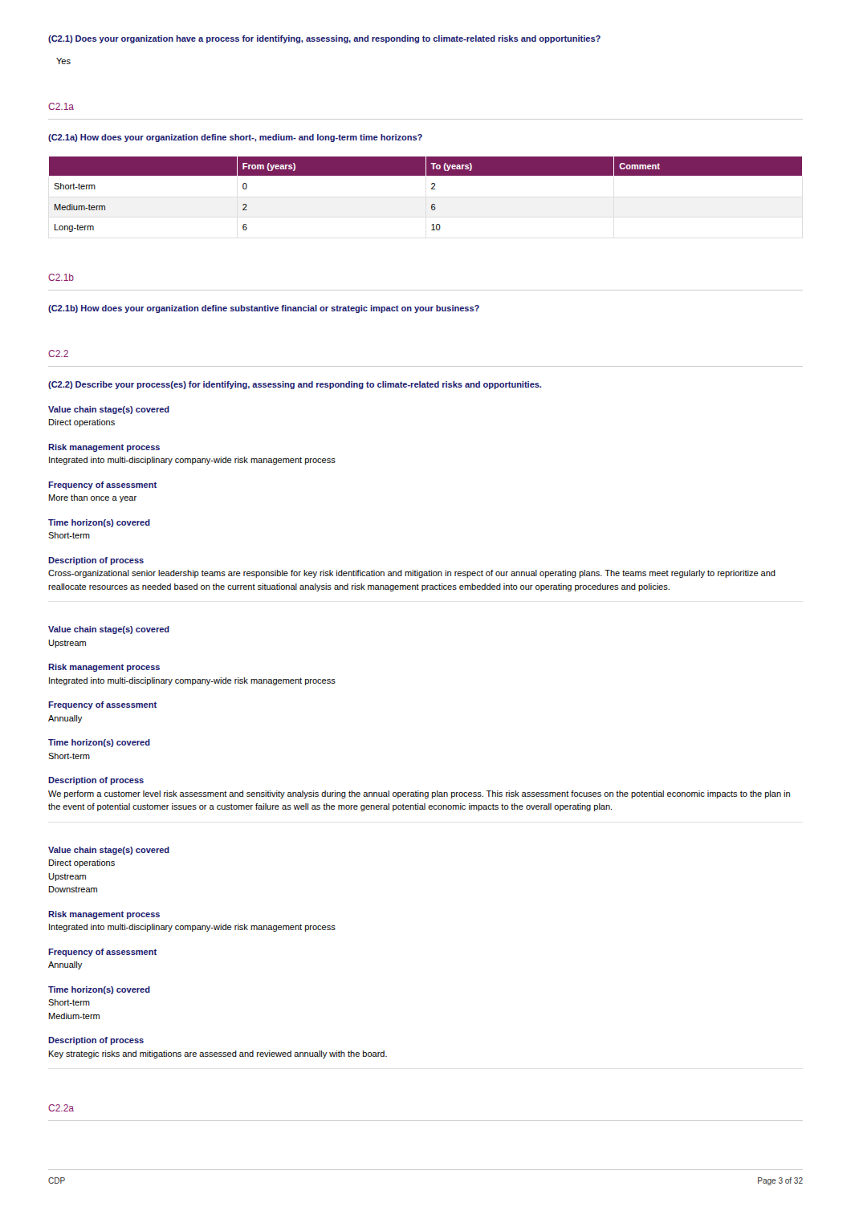(C2.1) Does your organization have a process for identifying, assessing, and responding to climate-related risks and opportunities?
Yes
C2.1a
(C2.1a) How does your organization define short-, medium- and long-term time horizons?
| | From (years) | To (years) | Comment |
| --- | --- | --- | --- |
| Short-term | 0 | 2 | |
| Medium-term | 2 | 6 | |
| Long-term | 6 | 10 | |
C2.1b
(C2.1b) How does your organization define substantive financial or strategic impact on your business?
C2.2
(C2.2) Describe your process(es) for identifying, assessing and responding to climate-related risks and opportunities.
Value chain stage(s) covered
Direct operations
Risk management process
Integrated into multi-disciplinary company-wide risk management process
Frequency of assessment
More than once a year
Time horizon(s) covered
Short-term
Description of process
Cross-organizational senior leadership teams are responsible for key risk identification and mitigation in respect of our annual operating plans. The teams meet regularly to reprioritize and reallocate resources as needed based on the current situational analysis and risk management practices embedded into our operating procedures and policies.
Value chain stage(s) covered
Upstream
Risk management process
Integrated into multi-disciplinary company-wide risk management process
Frequency of assessment
Annually
Time horizon(s) covered
Short-term
Description of process
We perform a customer level risk assessment and sensitivity analysis during the annual operating plan process. This risk assessment focuses on the potential economic impacts to the plan in the event of potential customer issues or a customer failure as well as the more general potential economic impacts to the overall operating plan.
Value chain stage(s) covered
Direct operations
Upstream
Downstream
Risk management process
Integrated into multi-disciplinary company-wide risk management process
Frequency of assessment
Annually
Time horizon(s) covered
Short-term
Medium-term
Description of process
Key strategic risks and mitigations are assessed and reviewed annually with the board.
C2.2a
CDP Page 3 of 32